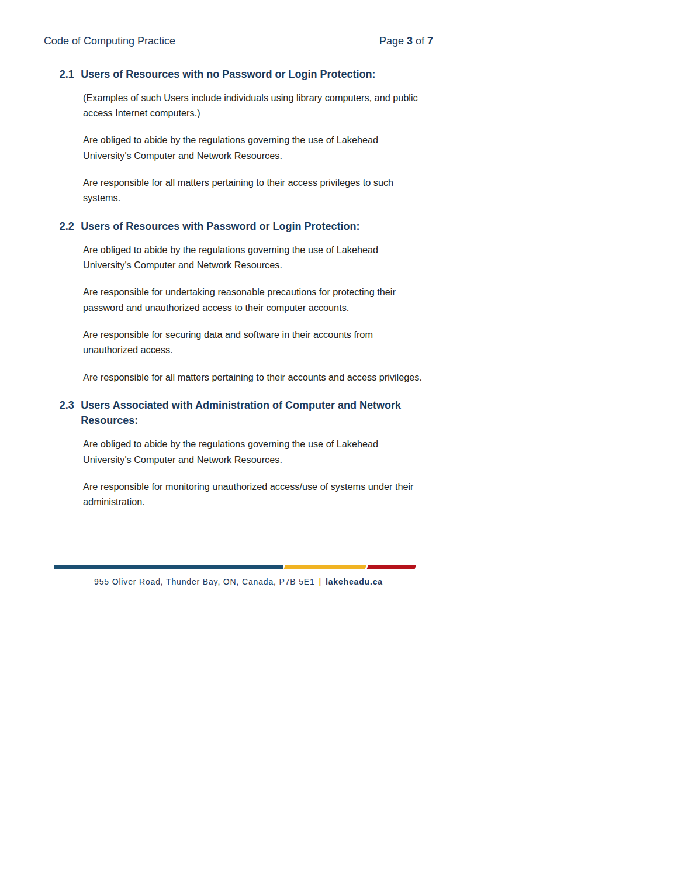Code of Computing Practice
Page 3 of 7
2.1 Users of Resources with no Password or Login Protection:
(Examples of such Users include individuals using library computers, and public access Internet computers.)
Are obliged to abide by the regulations governing the use of Lakehead University's Computer and Network Resources.
Are responsible for all matters pertaining to their access privileges to such systems.
2.2 Users of Resources with Password or Login Protection:
Are obliged to abide by the regulations governing the use of Lakehead University's Computer and Network Resources.
Are responsible for undertaking reasonable precautions for protecting their password and unauthorized access to their computer accounts.
Are responsible for securing data and software in their accounts from unauthorized access.
Are responsible for all matters pertaining to their accounts and access privileges.
2.3 Users Associated with Administration of Computer and Network Resources:
Are obliged to abide by the regulations governing the use of Lakehead University's Computer and Network Resources.
Are responsible for monitoring unauthorized access/use of systems under their administration.
955 Oliver Road, Thunder Bay, ON, Canada, P7B 5E1 | lakeheadu.ca